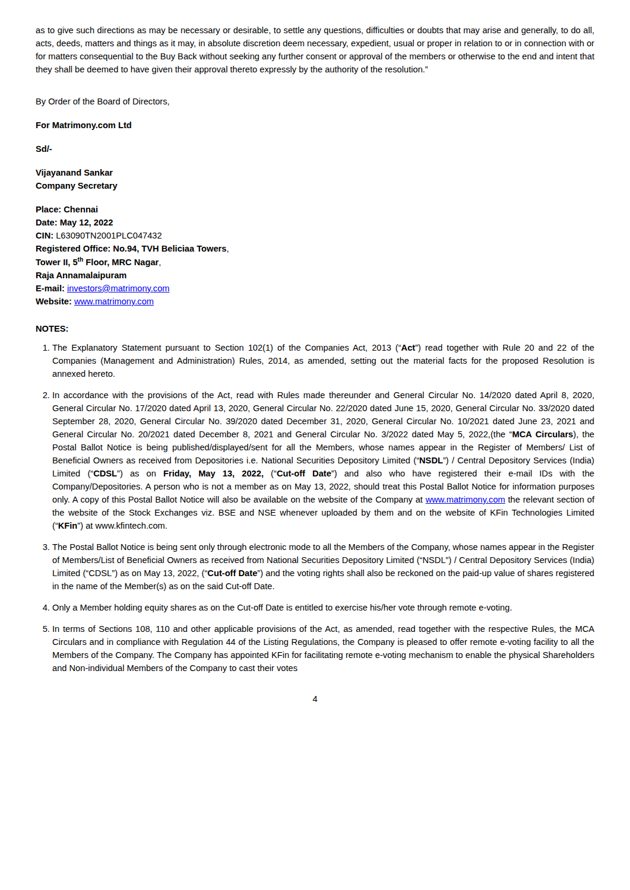as to give such directions as may be necessary or desirable, to settle any questions, difficulties or doubts that may arise and generally, to do all, acts, deeds, matters and things as it may, in absolute discretion deem necessary, expedient, usual or proper in relation to or in connection with or for matters consequential to the Buy Back without seeking any further consent or approval of the members or otherwise to the end and intent that they shall be deemed to have given their approval thereto expressly by the authority of the resolution.”
By Order of the Board of Directors,
For Matrimony.com Ltd
Sd/-
Vijayanand Sankar
Company Secretary
Place: Chennai
Date: May 12, 2022
CIN: L63090TN2001PLC047432
Registered Office: No.94, TVH Beliciaa Towers,
Tower II, 5th Floor, MRC Nagar,
Raja Annamalaipuram
E-mail: investors@matrimony.com
Website: www.matrimony.com
NOTES:
The Explanatory Statement pursuant to Section 102(1) of the Companies Act, 2013 (“Act”) read together with Rule 20 and 22 of the Companies (Management and Administration) Rules, 2014, as amended, setting out the material facts for the proposed Resolution is annexed hereto.
In accordance with the provisions of the Act, read with Rules made thereunder and General Circular No. 14/2020 dated April 8, 2020, General Circular No. 17/2020 dated April 13, 2020, General Circular No. 22/2020 dated June 15, 2020, General Circular No. 33/2020 dated September 28, 2020, General Circular No. 39/2020 dated December 31, 2020, General Circular No. 10/2021 dated June 23, 2021 and General Circular No. 20/2021 dated December 8, 2021 and General Circular No. 3/2022 dated May 5, 2022,(the “MCA Circulars), the Postal Ballot Notice is being published/displayed/sent for all the Members, whose names appear in the Register of Members/ List of Beneficial Owners as received from Depositories i.e. National Securities Depository Limited (“NSDL”) / Central Depository Services (India) Limited (“CDSL”) as on Friday, May 13, 2022, (“Cut-off Date”) and also who have registered their e-mail IDs with the Company/Depositories. A person who is not a member as on May 13, 2022, should treat this Postal Ballot Notice for information purposes only. A copy of this Postal Ballot Notice will also be available on the website of the Company at www.matrimony.com the relevant section of the website of the Stock Exchanges viz. BSE and NSE whenever uploaded by them and on the website of KFin Technologies Limited (“KFin”) at www.kfintech.com.
The Postal Ballot Notice is being sent only through electronic mode to all the Members of the Company, whose names appear in the Register of Members/List of Beneficial Owners as received from National Securities Depository Limited (“NSDL”) / Central Depository Services (India) Limited (“CDSL”) as on May 13, 2022, (“Cut-off Date”) and the voting rights shall also be reckoned on the paid-up value of shares registered in the name of the Member(s) as on the said Cut-off Date.
Only a Member holding equity shares as on the Cut-off Date is entitled to exercise his/her vote through remote e-voting.
In terms of Sections 108, 110 and other applicable provisions of the Act, as amended, read together with the respective Rules, the MCA Circulars and in compliance with Regulation 44 of the Listing Regulations, the Company is pleased to offer remote e-voting facility to all the Members of the Company. The Company has appointed KFin for facilitating remote e-voting mechanism to enable the physical Shareholders and Non-individual Members of the Company to cast their votes
4